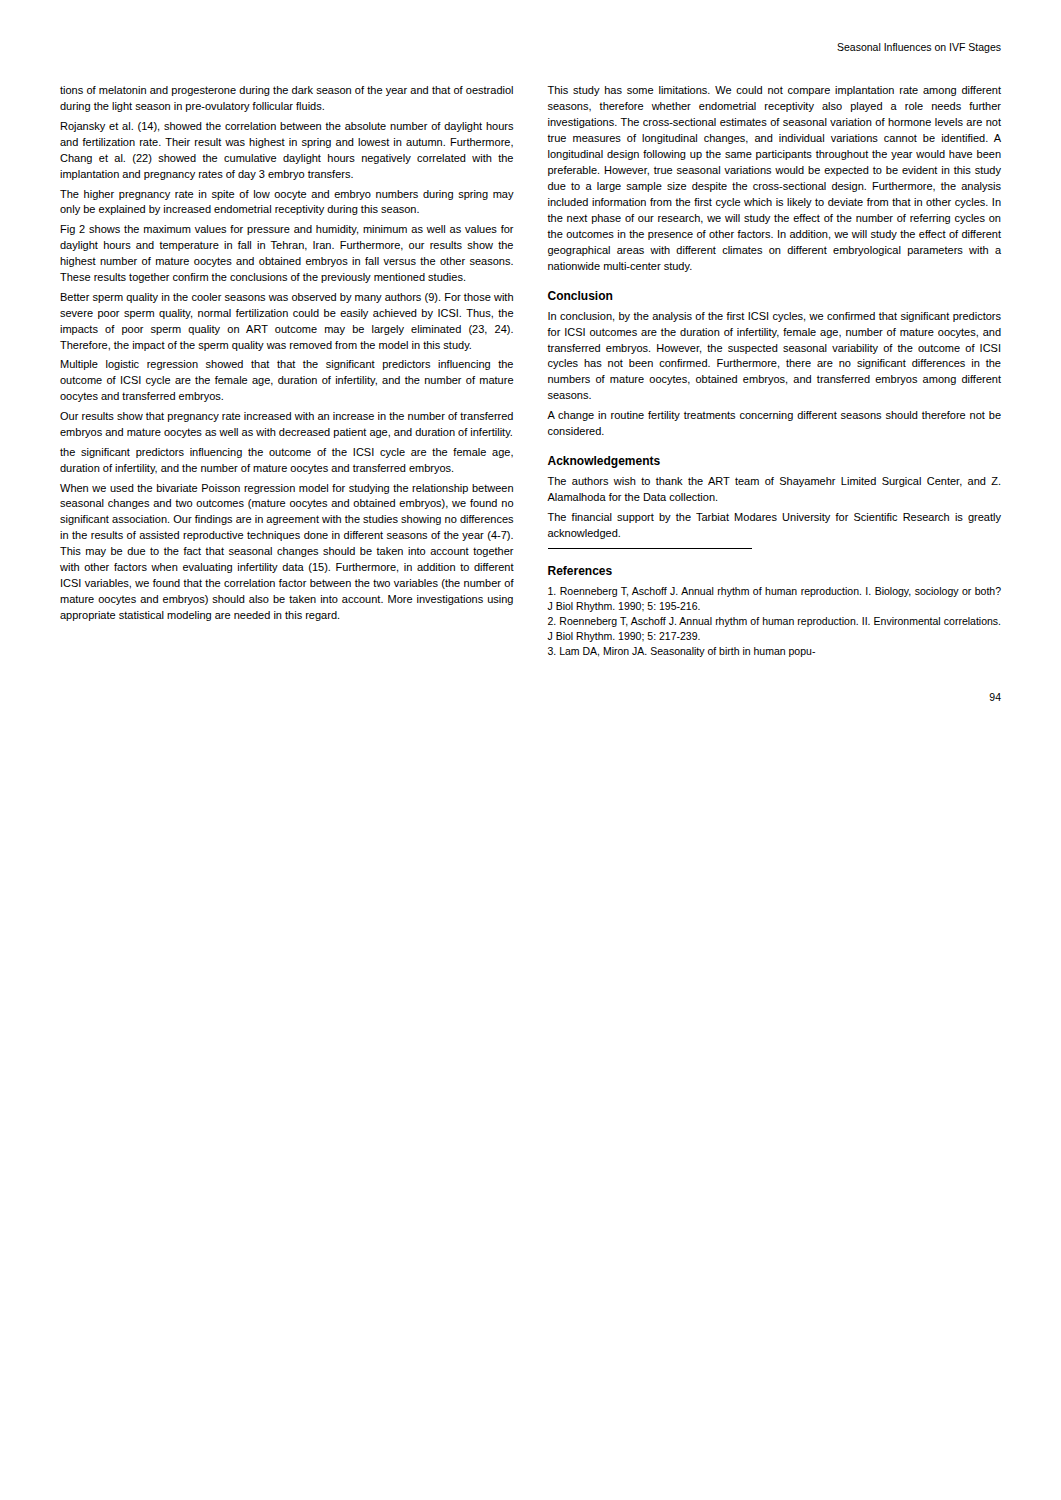Seasonal Influences on IVF Stages
tions of melatonin and progesterone during the dark season of the year and that of oestradiol during the light season in pre-ovulatory follicular fluids.
Rojansky et al. (14), showed the correlation between the absolute number of daylight hours and fertilization rate. Their result was highest in spring and lowest in autumn. Furthermore, Chang et al. (22) showed the cumulative daylight hours negatively correlated with the implantation and pregnancy rates of day 3 embryo transfers.
The higher pregnancy rate in spite of low oocyte and embryo numbers during spring may only be explained by increased endometrial receptivity during this season.
Fig 2 shows the maximum values for pressure and humidity, minimum as well as values for daylight hours and temperature in fall in Tehran, Iran. Furthermore, our results show the highest number of mature oocytes and obtained embryos in fall versus the other seasons. These results together confirm the conclusions of the previously mentioned studies.
Better sperm quality in the cooler seasons was observed by many authors (9). For those with severe poor sperm quality, normal fertilization could be easily achieved by ICSI. Thus, the impacts of poor sperm quality on ART outcome may be largely eliminated (23, 24). Therefore, the impact of the sperm quality was removed from the model in this study.
Multiple logistic regression showed that that the significant predictors influencing the outcome of ICSI cycle are the female age, duration of infertility, and the number of mature oocytes and transferred embryos.
Our results show that pregnancy rate increased with an increase in the number of transferred embryos and mature oocytes as well as with decreased patient age, and duration of infertility.
the significant predictors influencing the outcome of the ICSI cycle are the female age, duration of infertility, and the number of mature oocytes and transferred embryos.
When we used the bivariate Poisson regression model for studying the relationship between seasonal changes and two outcomes (mature oocytes and obtained embryos), we found no significant association. Our findings are in agreement with the studies showing no differences in the results of assisted reproductive techniques done in different seasons of the year (4-7). This may be due to the fact that seasonal changes should be taken into account together with other factors when evaluating infertility data (15). Furthermore, in addition to different ICSI variables, we found that the correlation factor between the two variables (the number of mature oocytes and embryos) should also be taken into account. More investigations using appropriate statistical modeling are needed in this regard.
This study has some limitations. We could not compare implantation rate among different seasons, therefore whether endometrial receptivity also played a role needs further investigations. The cross-sectional estimates of seasonal variation of hormone levels are not true measures of longitudinal changes, and individual variations cannot be identified. A longitudinal design following up the same participants throughout the year would have been preferable. However, true seasonal variations would be expected to be evident in this study due to a large sample size despite the cross-sectional design. Furthermore, the analysis included information from the first cycle which is likely to deviate from that in other cycles. In the next phase of our research, we will study the effect of the number of referring cycles on the outcomes in the presence of other factors. In addition, we will study the effect of different geographical areas with different climates on different embryological parameters with a nationwide multi-center study.
Conclusion
In conclusion, by the analysis of the first ICSI cycles, we confirmed that significant predictors for ICSI outcomes are the duration of infertility, female age, number of mature oocytes, and transferred embryos. However, the suspected seasonal variability of the outcome of ICSI cycles has not been confirmed. Furthermore, there are no significant differences in the numbers of mature oocytes, obtained embryos, and transferred embryos among different seasons.
A change in routine fertility treatments concerning different seasons should therefore not be considered.
Acknowledgements
The authors wish to thank the ART team of Shayamehr Limited Surgical Center, and Z. Alamalhoda for the Data collection.
The financial support by the Tarbiat Modares University for Scientific Research is greatly acknowledged.
References
1. Roenneberg T, Aschoff J. Annual rhythm of human reproduction. I. Biology, sociology or both? J Biol Rhythm. 1990; 5: 195-216.
2. Roenneberg T, Aschoff J. Annual rhythm of human reproduction. II. Environmental correlations. J Biol Rhythm. 1990; 5: 217-239.
3. Lam DA, Miron JA. Seasonality of birth in human popu-
94